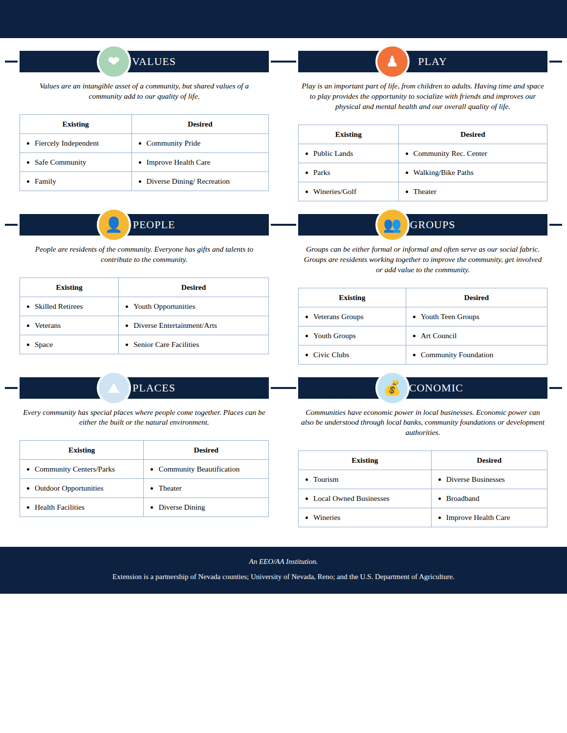❤
VALUES
Values are an intangible asset of a community, but shared values of a community add to our quality of life.
| Existing | Desired |
| --- | --- |
| Fiercely Independent | Community Pride |
| Safe Community | Improve Health Care |
| Family | Diverse Dining/ Recreation |
♟
PLAY
Play is an important part of life, from children to adults. Having time and space to play provides the opportunity to socialize with friends and improves our physical and mental health and our overall quality of life.
| Existing | Desired |
| --- | --- |
| Public Lands | Community Rec. Center |
| Parks | Walking/Bike Paths |
| Wineries/Golf | Theater |
👤
PEOPLE
People are residents of the community. Everyone has gifts and talents to contribute to the community.
| Existing | Desired |
| --- | --- |
| Skilled Retirees | Youth Opportunities |
| Veterans | Diverse Entertainment/Arts |
| Space | Senior Care Facilities |
👥
GROUPS
Groups can be either formal or informal and often serve as our social fabric. Groups are residents working together to improve the community, get involved or add value to the community.
| Existing | Desired |
| --- | --- |
| Veterans Groups | Youth Teen Groups |
| Youth Groups | Art Council |
| Civic Clubs | Community Foundation |
⛰
PLACES
Every community has special places where people come together. Places can be either the built or the natural environment.
| Existing | Desired |
| --- | --- |
| Community Centers/Parks | Community Beautification |
| Outdoor Opportunities | Theater |
| Health Facilities | Diverse Dining |
💰
ECONOMIC
Communities have economic power in local businesses. Economic power can also be understood through local banks, community foundations or development authorities.
| Existing | Desired |
| --- | --- |
| Tourism | Diverse Businesses |
| Local Owned Businesses | Broadband |
| Wineries | Improve Health Care |
An EEO/AA Institution.
Extension is a partnership of Nevada counties; University of Nevada, Reno; and the U.S. Department of Agriculture.